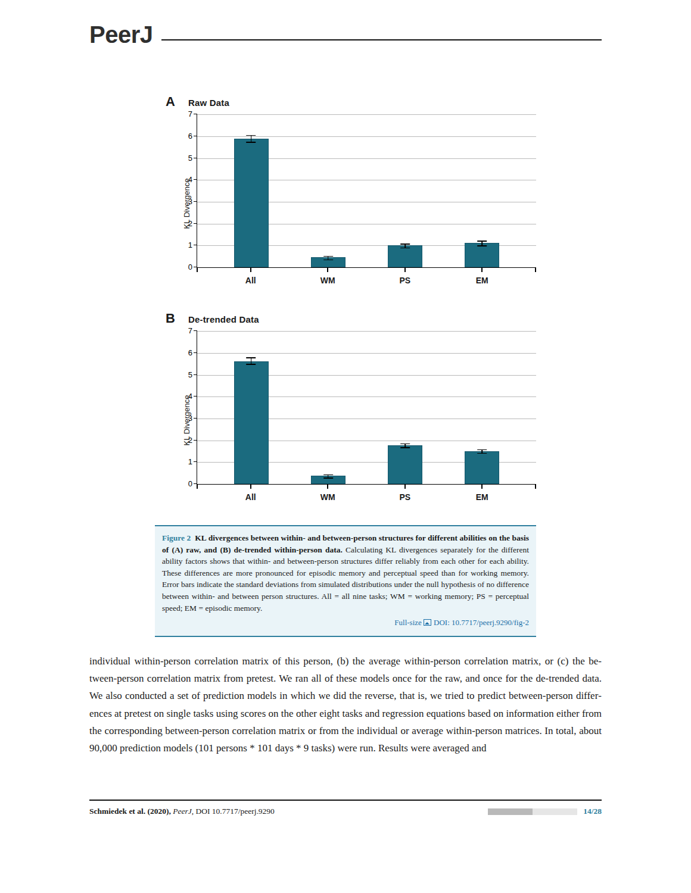PeerJ
A Raw Data
KL Divergence
7
6
5
4
3
2
1
0
All
WM
PS
EM
B De-trended Data
KL Divergence
7
6
5
4
3
2
1
0
All
WM
PS
EM
Figure 2 KL divergences between within- and between-person structures for different abilities on the basis of (A) raw, and (B) de-trended within-person data. Calculating KL divergences separately for the different ability factors shows that within- and between-person structures differ reliably from each other for each ability. These differences are more pronounced for episodic memory and perceptual speed than for working memory. Error bars indicate the standard deviations from simulated distributions under the null hypothesis of no difference between within- and between person structures. All = all nine tasks; WM = working memory; PS = perceptual speed; EM = episodic memory.
Full-size DOI: 10.7717/peerj.9290/fig-2
individual within-person correlation matrix of this person, (b) the average within-person correlation matrix, or (c) the between-person correlation matrix from pretest. We ran all of these models once for the raw, and once for the de-trended data. We also conducted a set of prediction models in which we did the reverse, that is, we tried to predict between-person differences at pretest on single tasks using scores on the other eight tasks and regression equations based on information either from the corresponding between-person correlation matrix or from the individual or average within-person matrices. In total, about 90,000 prediction models (101 persons * 101 days * 9 tasks) were run. Results were averaged and
Schmiedek et al. (2020), PeerJ, DOI 10.7717/peerj.9290
14/28